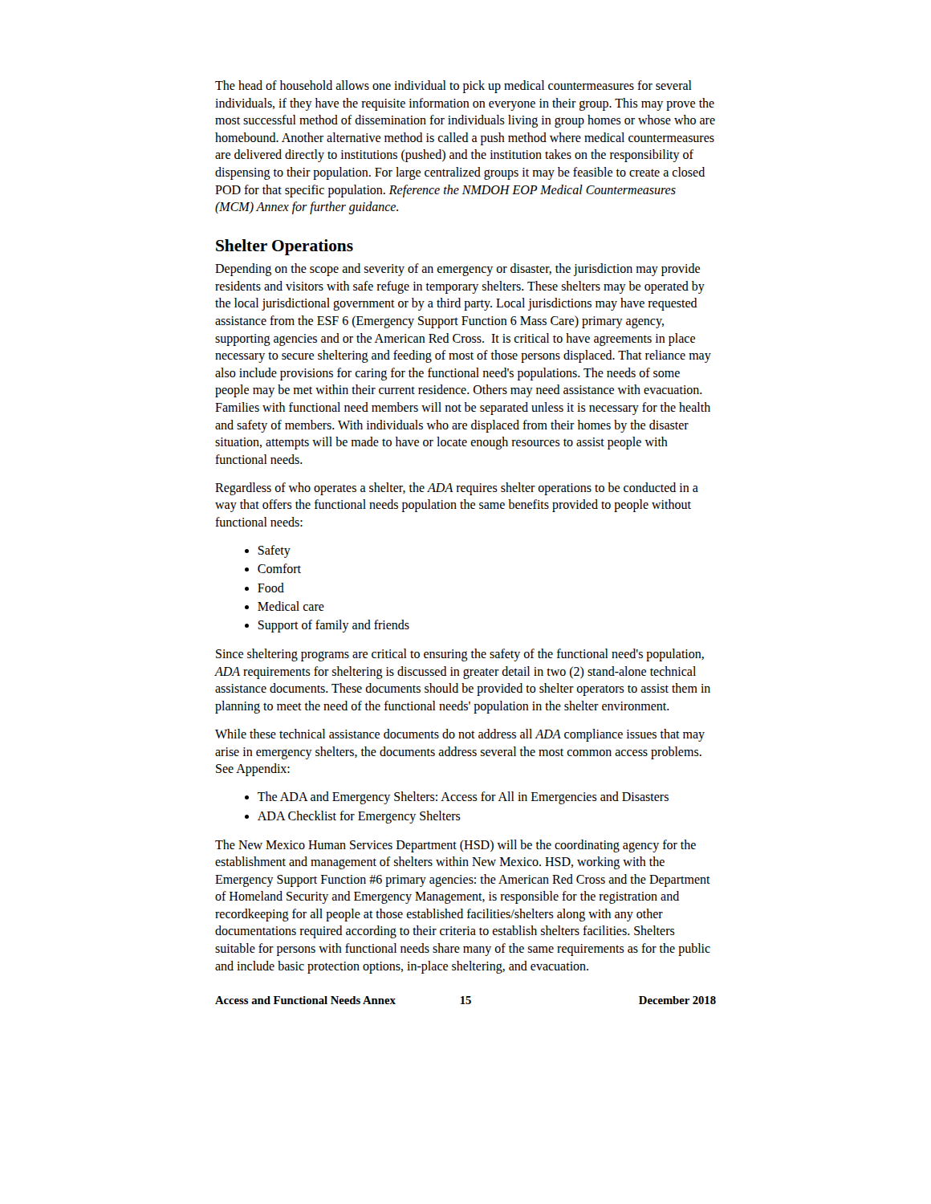The head of household allows one individual to pick up medical countermeasures for several individuals, if they have the requisite information on everyone in their group. This may prove the most successful method of dissemination for individuals living in group homes or whose who are homebound. Another alternative method is called a push method where medical countermeasures are delivered directly to institutions (pushed) and the institution takes on the responsibility of dispensing to their population. For large centralized groups it may be feasible to create a closed POD for that specific population. Reference the NMDOH EOP Medical Countermeasures (MCM) Annex for further guidance.
Shelter Operations
Depending on the scope and severity of an emergency or disaster, the jurisdiction may provide residents and visitors with safe refuge in temporary shelters. These shelters may be operated by the local jurisdictional government or by a third party. Local jurisdictions may have requested assistance from the ESF 6 (Emergency Support Function 6 Mass Care) primary agency, supporting agencies and or the American Red Cross. It is critical to have agreements in place necessary to secure sheltering and feeding of most of those persons displaced. That reliance may also include provisions for caring for the functional need's populations. The needs of some people may be met within their current residence. Others may need assistance with evacuation. Families with functional need members will not be separated unless it is necessary for the health and safety of members. With individuals who are displaced from their homes by the disaster situation, attempts will be made to have or locate enough resources to assist people with functional needs.
Regardless of who operates a shelter, the ADA requires shelter operations to be conducted in a way that offers the functional needs population the same benefits provided to people without functional needs:
Safety
Comfort
Food
Medical care
Support of family and friends
Since sheltering programs are critical to ensuring the safety of the functional need's population, ADA requirements for sheltering is discussed in greater detail in two (2) stand-alone technical assistance documents. These documents should be provided to shelter operators to assist them in planning to meet the need of the functional needs' population in the shelter environment.
While these technical assistance documents do not address all ADA compliance issues that may arise in emergency shelters, the documents address several the most common access problems. See Appendix:
The ADA and Emergency Shelters: Access for All in Emergencies and Disasters
ADA Checklist for Emergency Shelters
The New Mexico Human Services Department (HSD) will be the coordinating agency for the establishment and management of shelters within New Mexico. HSD, working with the Emergency Support Function #6 primary agencies: the American Red Cross and the Department of Homeland Security and Emergency Management, is responsible for the registration and recordkeeping for all people at those established facilities/shelters along with any other documentations required according to their criteria to establish shelters facilities. Shelters suitable for persons with functional needs share many of the same requirements as for the public and include basic protection options, in-place sheltering, and evacuation.
| Access and Functional Needs Annex | 15 | December 2018 |